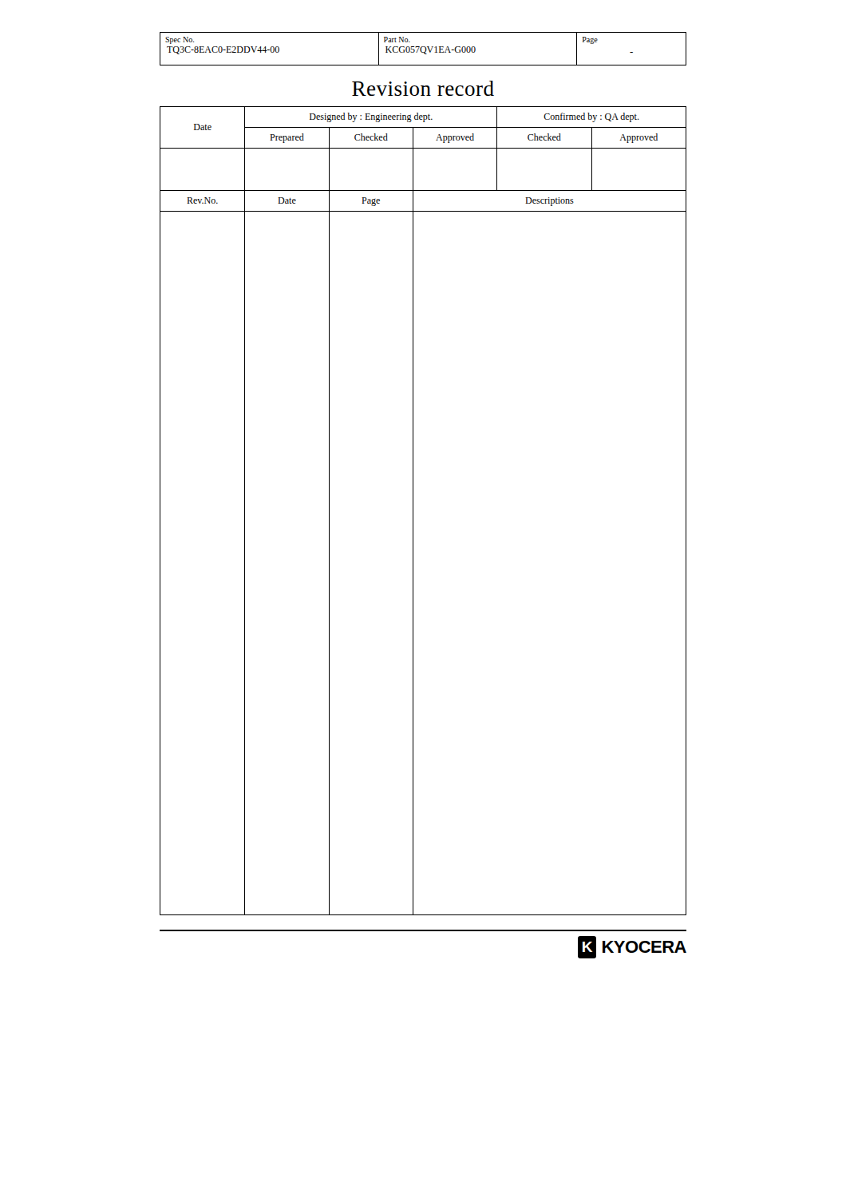| Spec No. TQ3C-8EAC0-E2DDV44-00 | Part No. KCG057QV1EA-G000 | Page - |
Revision record
| Date | Designed by : Engineering dept. | Confirmed by : QA dept. |
| Prepared | Checked | Approved | Checked | Approved |
| Rev.No. | Date | Page | Descriptions |
K KYOCERA